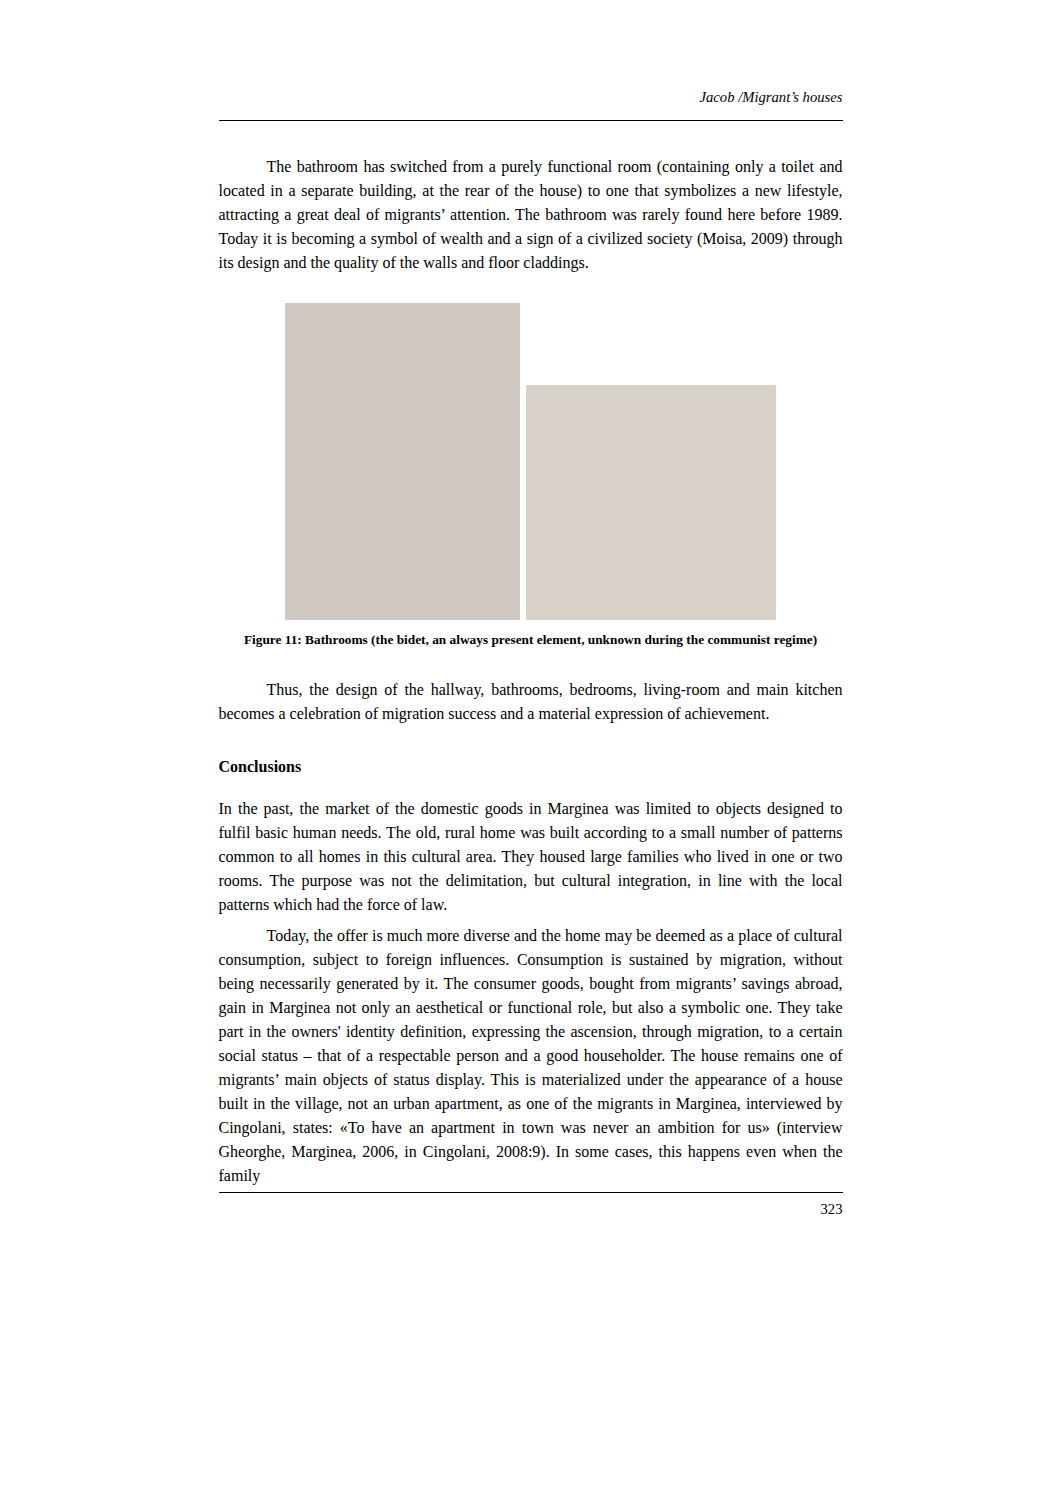Jacob /Migrant’s houses
The bathroom has switched from a purely functional room (containing only a toilet and located in a separate building, at the rear of the house) to one that symbolizes a new lifestyle, attracting a great deal of migrants’ attention. The bathroom was rarely found here before 1989. Today it is becoming a symbol of wealth and a sign of a civilized society (Moisa, 2009) through its design and the quality of the walls and floor claddings.
Figure 11: Bathrooms (the bidet, an always present element, unknown during the communist regime)
Thus, the design of the hallway, bathrooms, bedrooms, living-room and main kitchen becomes a celebration of migration success and a material expression of achievement.
Conclusions
In the past, the market of the domestic goods in Marginea was limited to objects designed to fulfil basic human needs. The old, rural home was built according to a small number of patterns common to all homes in this cultural area. They housed large families who lived in one or two rooms. The purpose was not the delimitation, but cultural integration, in line with the local patterns which had the force of law.
Today, the offer is much more diverse and the home may be deemed as a place of cultural consumption, subject to foreign influences. Consumption is sustained by migration, without being necessarily generated by it. The consumer goods, bought from migrants’ savings abroad, gain in Marginea not only an aesthetical or functional role, but also a symbolic one. They take part in the owners' identity definition, expressing the ascension, through migration, to a certain social status – that of a respectable person and a good householder. The house remains one of migrants’ main objects of status display. This is materialized under the appearance of a house built in the village, not an urban apartment, as one of the migrants in Marginea, interviewed by Cingolani, states: «To have an apartment in town was never an ambition for us» (interview Gheorghe, Marginea, 2006, in Cingolani, 2008:9). In some cases, this happens even when the family
323